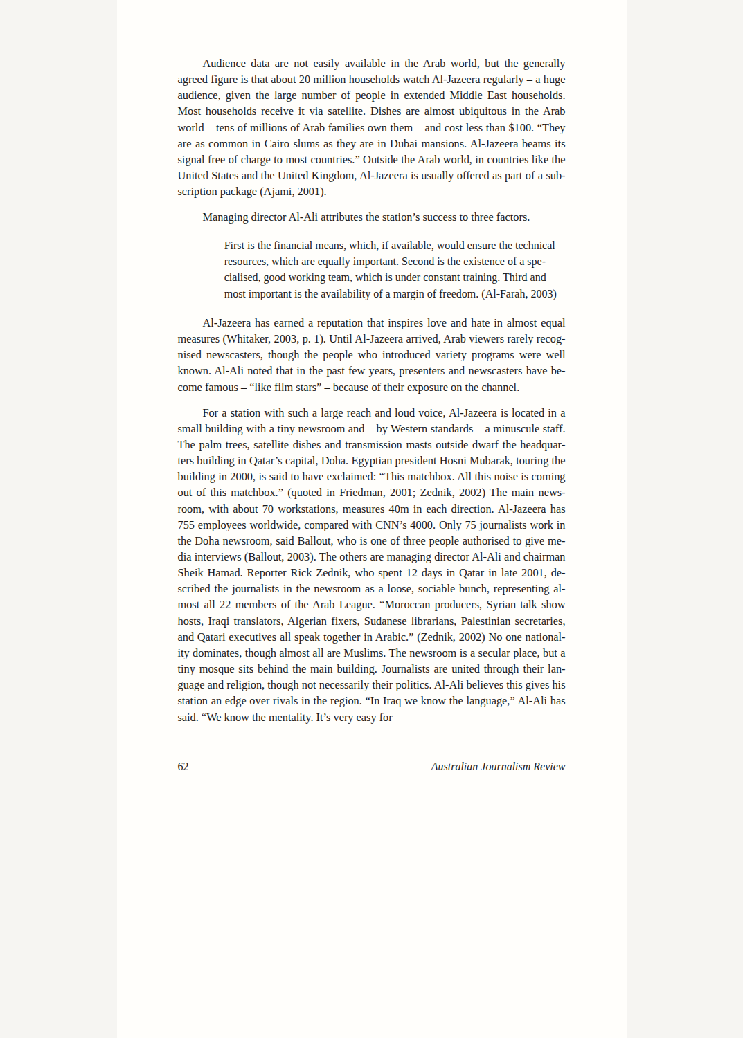Audience data are not easily available in the Arab world, but the generally agreed figure is that about 20 million households watch Al-Jazeera regularly – a huge audience, given the large number of people in extended Middle East households. Most households receive it via satellite. Dishes are almost ubiquitous in the Arab world – tens of millions of Arab families own them – and cost less than $100. “They are as common in Cairo slums as they are in Dubai mansions. Al-Jazeera beams its signal free of charge to most countries.” Outside the Arab world, in countries like the United States and the United Kingdom, Al-Jazeera is usually offered as part of a subscription package (Ajami, 2001).
Managing director Al-Ali attributes the station’s success to three factors.
First is the financial means, which, if available, would ensure the technical resources, which are equally important. Second is the existence of a specialised, good working team, which is under constant training. Third and most important is the availability of a margin of freedom. (Al-Farah, 2003)
Al-Jazeera has earned a reputation that inspires love and hate in almost equal measures (Whitaker, 2003, p. 1). Until Al-Jazeera arrived, Arab viewers rarely recognised newscasters, though the people who introduced variety programs were well known. Al-Ali noted that in the past few years, presenters and newscasters have become famous – “like film stars” – because of their exposure on the channel.
For a station with such a large reach and loud voice, Al-Jazeera is located in a small building with a tiny newsroom and – by Western standards – a minuscule staff. The palm trees, satellite dishes and transmission masts outside dwarf the headquarters building in Qatar’s capital, Doha. Egyptian president Hosni Mubarak, touring the building in 2000, is said to have exclaimed: “This matchbox. All this noise is coming out of this matchbox.” (quoted in Friedman, 2001; Zednik, 2002) The main newsroom, with about 70 workstations, measures 40m in each direction. Al-Jazeera has 755 employees worldwide, compared with CNN’s 4000. Only 75 journalists work in the Doha newsroom, said Ballout, who is one of three people authorised to give media interviews (Ballout, 2003). The others are managing director Al-Ali and chairman Sheik Hamad. Reporter Rick Zednik, who spent 12 days in Qatar in late 2001, described the journalists in the newsroom as a loose, sociable bunch, representing almost all 22 members of the Arab League. “Moroccan producers, Syrian talk show hosts, Iraqi translators, Algerian fixers, Sudanese librarians, Palestinian secretaries, and Qatari executives all speak together in Arabic.” (Zednik, 2002) No one nationality dominates, though almost all are Muslims. The newsroom is a secular place, but a tiny mosque sits behind the main building. Journalists are united through their language and religion, though not necessarily their politics. Al-Ali believes this gives his station an edge over rivals in the region. “In Iraq we know the language,” Al-Ali has said. “We know the mentality. It’s very easy for
62 Australian Journalism Review